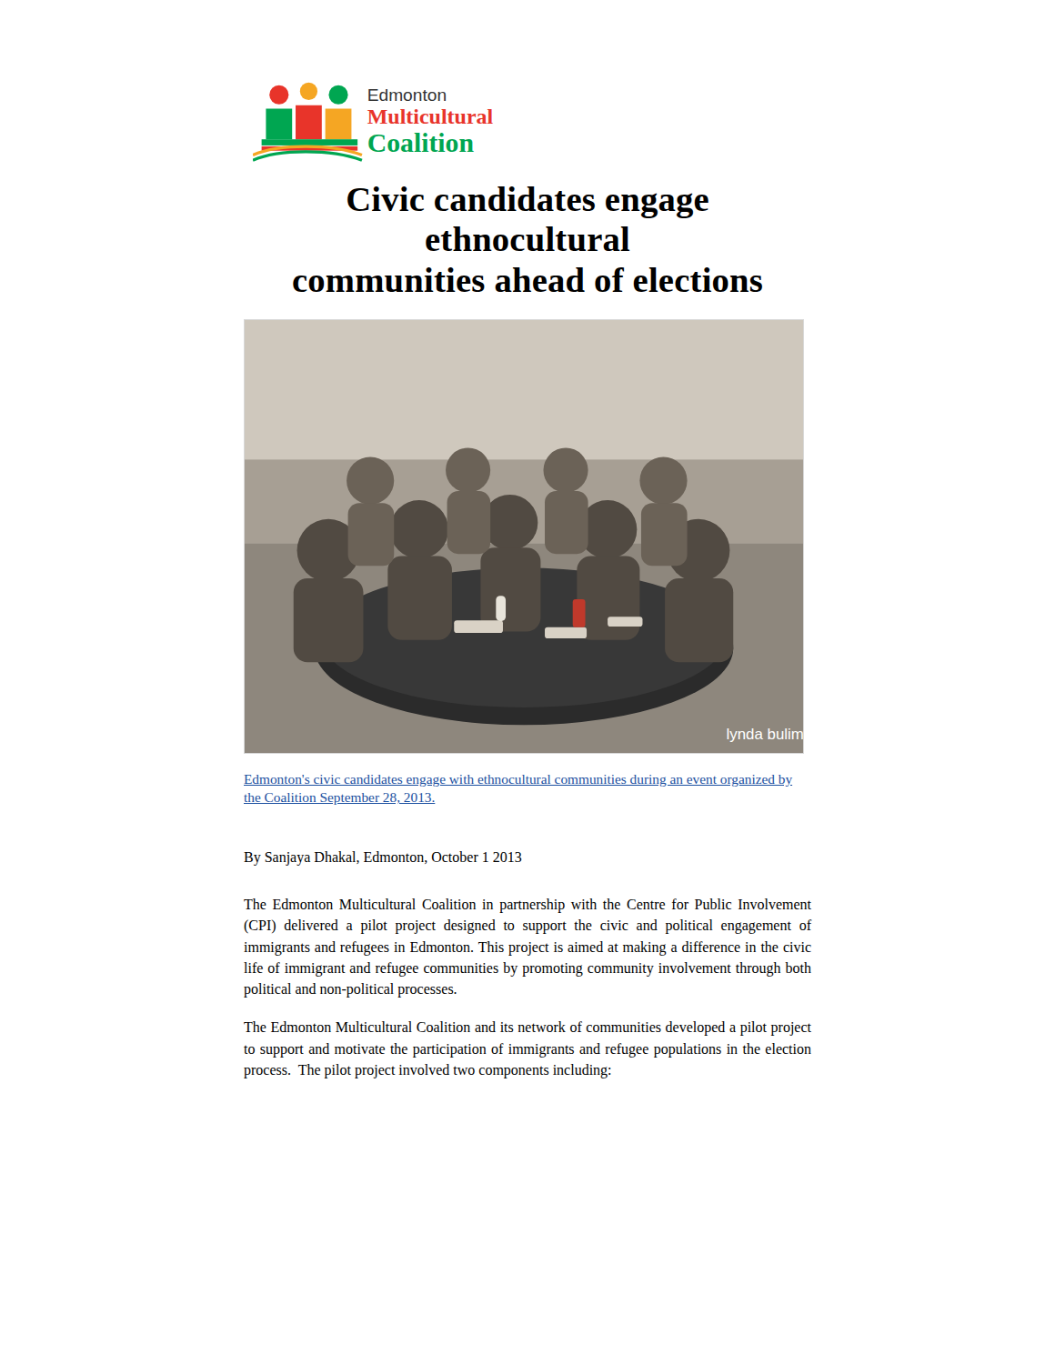Civic candidates engage ethnocultural
communities ahead of elections
Edmonton's civic candidates engage with ethnocultural communities during an event organized by the Coalition September 28, 2013.
By Sanjaya Dhakal, Edmonton, October 1 2013
The Edmonton Multicultural Coalition in partnership with the Centre for Public Involvement (CPI) delivered a pilot project designed to support the civic and political engagement of immigrants and refugees in Edmonton. This project is aimed at making a difference in the civic life of immigrant and refugee communities by promoting community involvement through both political and non-political processes.
The Edmonton Multicultural Coalition and its network of communities developed a pilot project to support and motivate the participation of immigrants and refugee populations in the election process. The pilot project involved two components including: